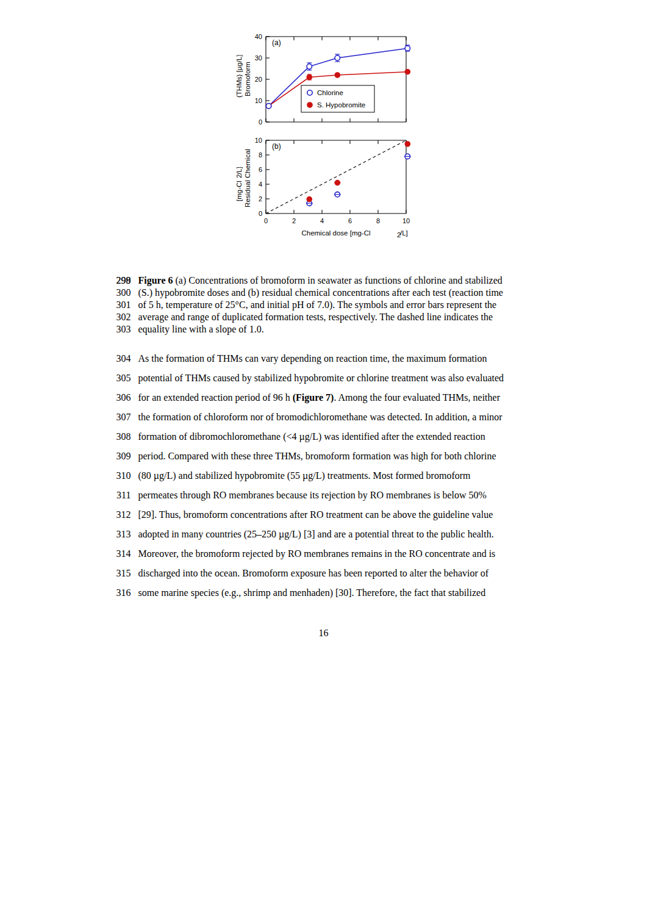0 10 20 30 40 (a) Chlorine S. Hypobromite (THMs) [µg/L] Bromoform 0 2 4 6 8 10 0 2 4 6 8 10 (b) [mg-Cl 2 /L] Residual Chemical Chemical dose [mg-Cl 2 /L]
298
299 Figure 6 (a) Concentrations of bromoform in seawater as functions of chlorine and stabilized
300(S.) hypobromite doses and (b) residual chemical concentrations after each test (reaction time
301of 5 h, temperature of 25°C, and initial pH of 7.0). The symbols and error bars represent the
302average and range of duplicated formation tests, respectively. The dashed line indicates the
303equality line with a slope of 1.0.
304 As the formation of THMs can vary depending on reaction time, the maximum formation
305potential of THMs caused by stabilized hypobromite or chlorine treatment was also evaluated
306for an extended reaction period of 96 h (Figure 7). Among the four evaluated THMs, neither
307the formation of chloroform nor of bromodichloromethane was detected. In addition, a minor
308formation of dibromochloromethane (<4 µg/L) was identified after the extended reaction
309period. Compared with these three THMs, bromoform formation was high for both chlorine
310(80 µg/L) and stabilized hypobromite (55 µg/L) treatments. Most formed bromoform
311permeates through RO membranes because its rejection by RO membranes is below 50%
312[29]. Thus, bromoform concentrations after RO treatment can be above the guideline value
313adopted in many countries (25–250 µg/L) [3] and are a potential threat to the public health.
314 Moreover, the bromoform rejected by RO membranes remains in the RO concentrate and is
315discharged into the ocean. Bromoform exposure has been reported to alter the behavior of
316some marine species (e.g., shrimp and menhaden) [30]. Therefore, the fact that stabilized
16